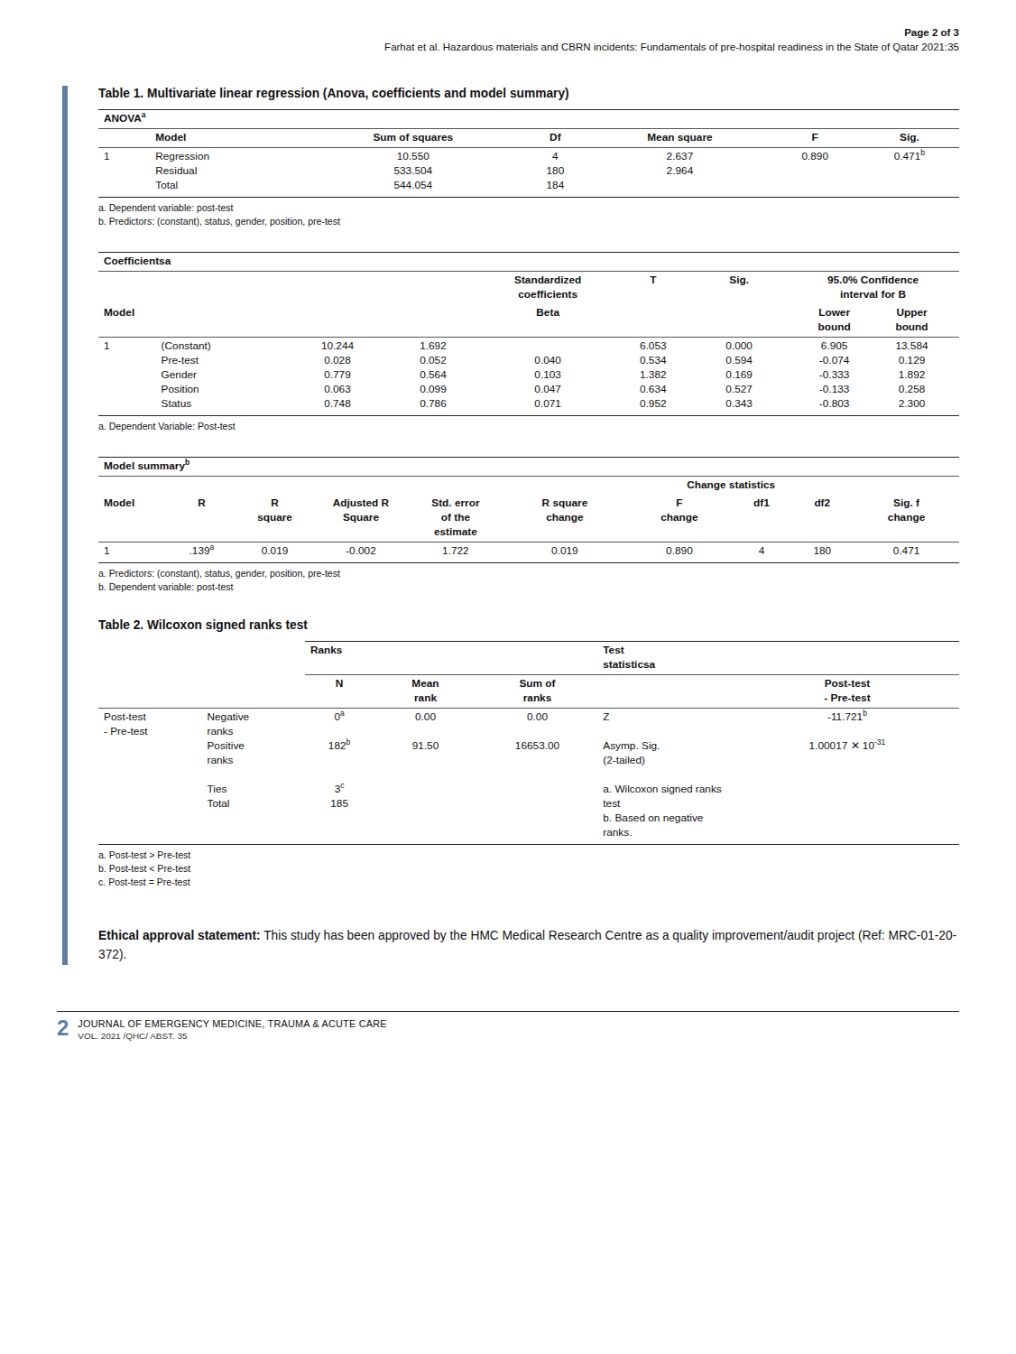Page 2 of 3
Farhat et al. Hazardous materials and CBRN incidents: Fundamentals of pre-hospital readiness in the State of Qatar 2021:35
Table 1. Multivariate linear regression (Anova, coefficients and model summary)
| ANOVA a |
| | Model | Sum of squares | Df | Mean square | F | Sig. |
| 1 | Regression Residual Total | 10.550 533.504 544.054 | 4 180 184 | 2.637 2.964 | 0.890 | 0.471 b |
a. Dependent variable: post-test
b. Predictors: (constant), status, gender, position, pre-test
| Coefficientsa |
| | | | | Standardized coefficients | T | Sig. | 95.0% Confidence interval for B |
| Model | | | | Beta | | | Lower bound Upper bound |
| 1 | (Constant) Pre-test Gender Position Status | 10.244 0.028 0.779 0.063 0.748 | 1.692 0.052 0.564 0.099 0.786 | 0.040 0.103 0.047 0.071 | 6.053 0.534 1.382 0.634 0.952 | 0.000 0.594 0.169 0.527 0.343 | 6.905 -0.074 -0.333 -0.133 -0.803 13.584 0.129 1.892 0.258 2.300 |
a. Dependent Variable: Post-test
| Model summary b |
| | | | | | Change statistics |
| Model | R | R square | Adjusted R Square | Std. error of the estimate | R square change | F change | df1 | df2 | Sig. f change |
| 1 | .139 a | 0.019 | -0.002 | 1.722 | 0.019 | 0.890 | 4 | 180 | 0.471 |
a. Predictors: (constant), status, gender, position, pre-test
b. Dependent variable: post-test
Table 2. Wilcoxon signed ranks test
| | Ranks | Test statisticsa |
| | | N | Mean rank | Sum of ranks | | Post-test - Pre-test |
| Post-test - Pre-test | Negative ranks Positive ranks Ties Total | 0 a 182 b 3 c 185 | 0.00 91.50 | 0.00 16653.00 | Z Asymp. Sig. (2-tailed) a. Wilcoxon signed ranks test b. Based on negative ranks. | -11.721 b 1.00017 ✕ 10 -31 |
a. Post-test > Pre-test
b. Post-test < Pre-test
c. Post-test = Pre-test
Ethical approval statement: This study has been approved by the HMC Medical Research Centre as a quality improvement/audit project (Ref: MRC-01-20-372).
2
JOURNAL OF EMERGENCY MEDICINE, TRAUMA & ACUTE CARE
VOL. 2021 /QHC/ ABST. 35